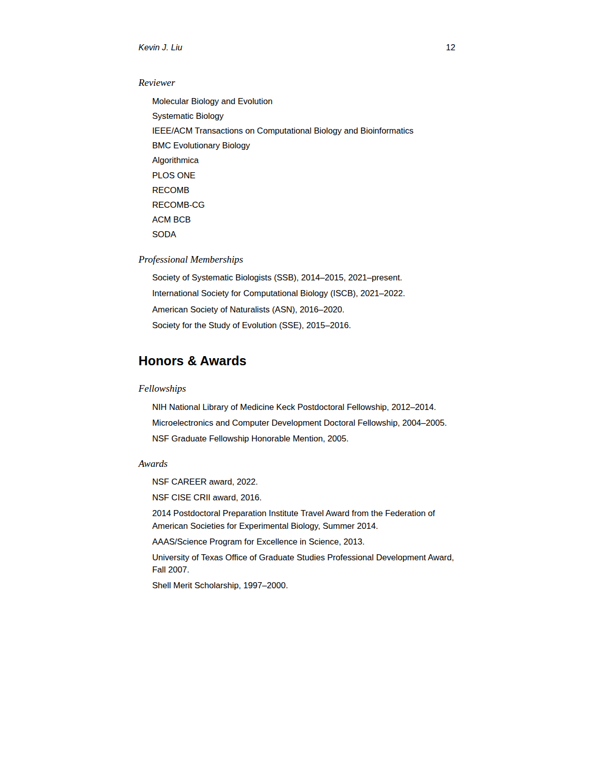Kevin J. Liu
12
Reviewer
Molecular Biology and Evolution
Systematic Biology
IEEE/ACM Transactions on Computational Biology and Bioinformatics
BMC Evolutionary Biology
Algorithmica
PLOS ONE
RECOMB
RECOMB-CG
ACM BCB
SODA
Professional Memberships
Society of Systematic Biologists (SSB), 2014–2015, 2021–present.
International Society for Computational Biology (ISCB), 2021–2022.
American Society of Naturalists (ASN), 2016–2020.
Society for the Study of Evolution (SSE), 2015–2016.
Honors & Awards
Fellowships
NIH National Library of Medicine Keck Postdoctoral Fellowship, 2012–2014.
Microelectronics and Computer Development Doctoral Fellowship, 2004–2005.
NSF Graduate Fellowship Honorable Mention, 2005.
Awards
NSF CAREER award, 2022.
NSF CISE CRII award, 2016.
2014 Postdoctoral Preparation Institute Travel Award from the Federation of American Societies for Experimental Biology, Summer 2014.
AAAS/Science Program for Excellence in Science, 2013.
University of Texas Office of Graduate Studies Professional Development Award, Fall 2007.
Shell Merit Scholarship, 1997–2000.